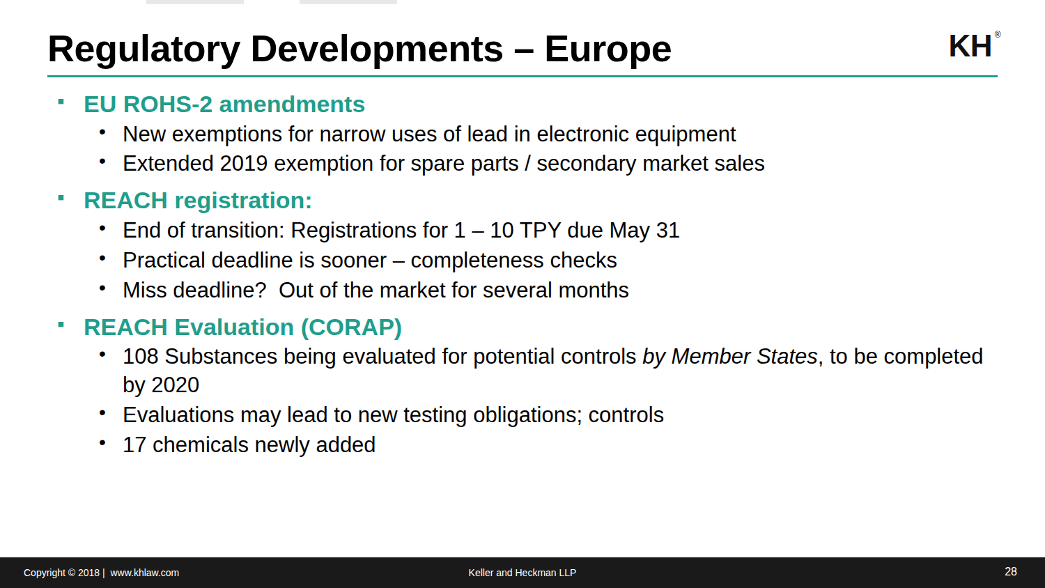Regulatory Developments – Europe
K H®
EU ROHS-2 amendments
New exemptions for narrow uses of lead in electronic equipment
Extended 2019 exemption for spare parts / secondary market sales
REACH registration:
End of transition: Registrations for 1 – 10 TPY due May 31
Practical deadline is sooner – completeness checks
Miss deadline? Out of the market for several months
REACH Evaluation (CORAP)
108 Substances being evaluated for potential controls by Member States, to be completed by 2020
Evaluations may lead to new testing obligations; controls
17 chemicals newly added
UK lost control of substances it was reviewing (BREXIT)
Copyright © 2018 | www.khlaw.com
Keller and Heckman LLP
28